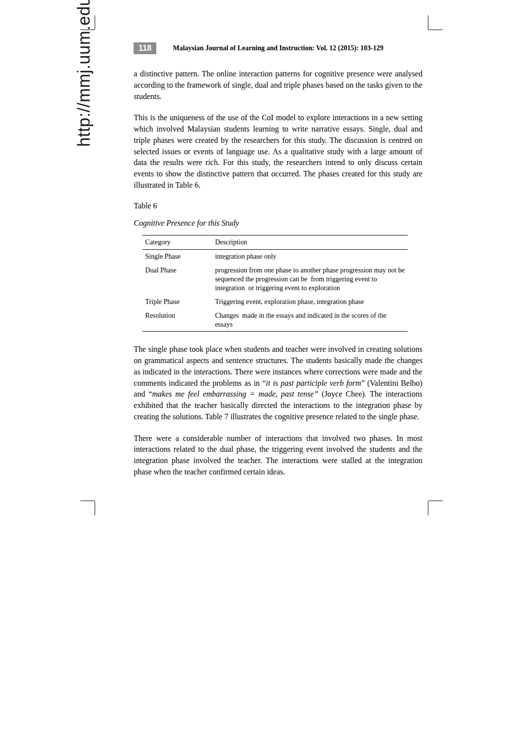http://mmj.uum.edu.my
118
Malaysian Journal of Learning and Instruction: Vol. 12 (2015): 103-129
a distinctive pattern. The online interaction patterns for cognitive presence were analysed according to the framework of single, dual and triple phases based on the tasks given to the students.
This is the uniqueness of the use of the CoI model to explore interactions in a new setting which involved Malaysian students learning to write narrative essays. Single, dual and triple phases were created by the researchers for this study. The discussion is centred on selected issues or events of language use. As a qualitative study with a large amount of data the results were rich. For this study, the researchers intend to only discuss certain events to show the distinctive pattern that occurred. The phases created for this study are illustrated in Table 6.
Table 6
Cognitive Presence for this Study
| Category | Description |
| --- | --- |
| Single Phase | integration phase only |
| Dual Phase | progression from one phase to another phase progression may not be sequenced the progression can be from triggering event to integration or triggering event to exploration |
| Triple Phase | Triggering event, exploration phase, integration phase |
| Resolution | Changes made in the essays and indicated in the scores of the essays |
The single phase took place when students and teacher were involved in creating solutions on grammatical aspects and sentence structures. The students basically made the changes as indicated in the interactions. There were instances where corrections were made and the comments indicated the problems as in “it is past participle verb form” (Valentini Belbo) and “makes me feel embarrassing = made, past tense” (Joyce Chee). The interactions exhibited that the teacher basically directed the interactions to the integration phase by creating the solutions. Table 7 illustrates the cognitive presence related to the single phase.
There were a considerable number of interactions that involved two phases. In most interactions related to the dual phase, the triggering event involved the students and the integration phase involved the teacher. The interactions were stalled at the integration phase when the teacher confirmed certain ideas.